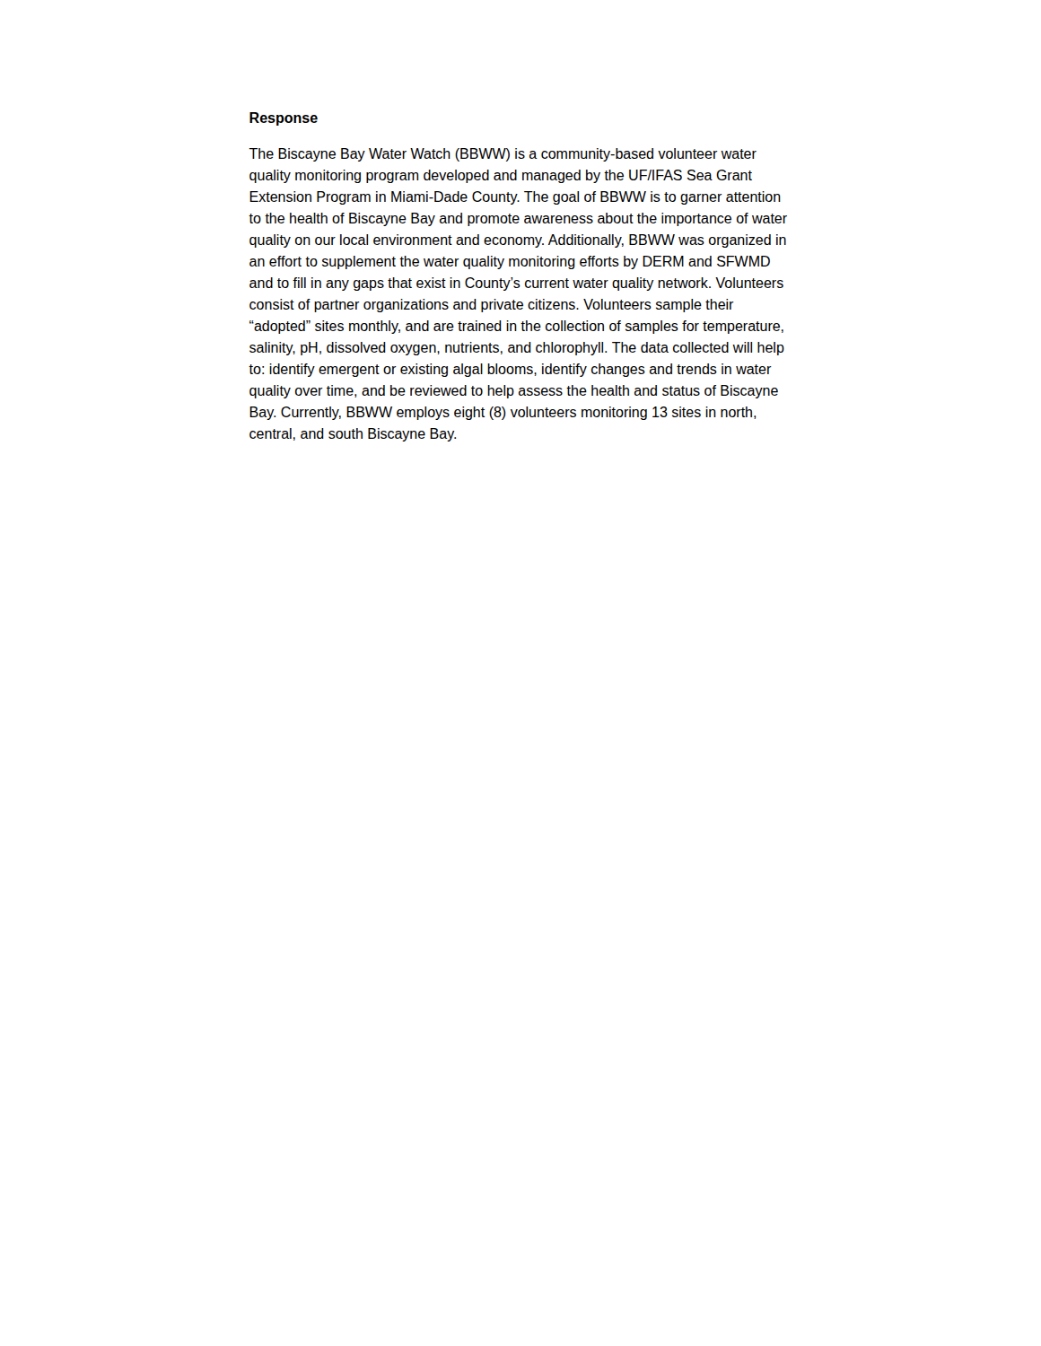Response
The Biscayne Bay Water Watch (BBWW) is a community-based volunteer water quality monitoring program developed and managed by the UF/IFAS Sea Grant Extension Program in Miami-Dade County. The goal of BBWW is to garner attention to the health of Biscayne Bay and promote awareness about the importance of water quality on our local environment and economy. Additionally, BBWW was organized in an effort to supplement the water quality monitoring efforts by DERM and SFWMD and to fill in any gaps that exist in County’s current water quality network. Volunteers consist of partner organizations and private citizens. Volunteers sample their “adopted” sites monthly, and are trained in the collection of samples for temperature, salinity, pH, dissolved oxygen, nutrients, and chlorophyll. The data collected will help to: identify emergent or existing algal blooms, identify changes and trends in water quality over time, and be reviewed to help assess the health and status of Biscayne Bay. Currently, BBWW employs eight (8) volunteers monitoring 13 sites in north, central, and south Biscayne Bay.